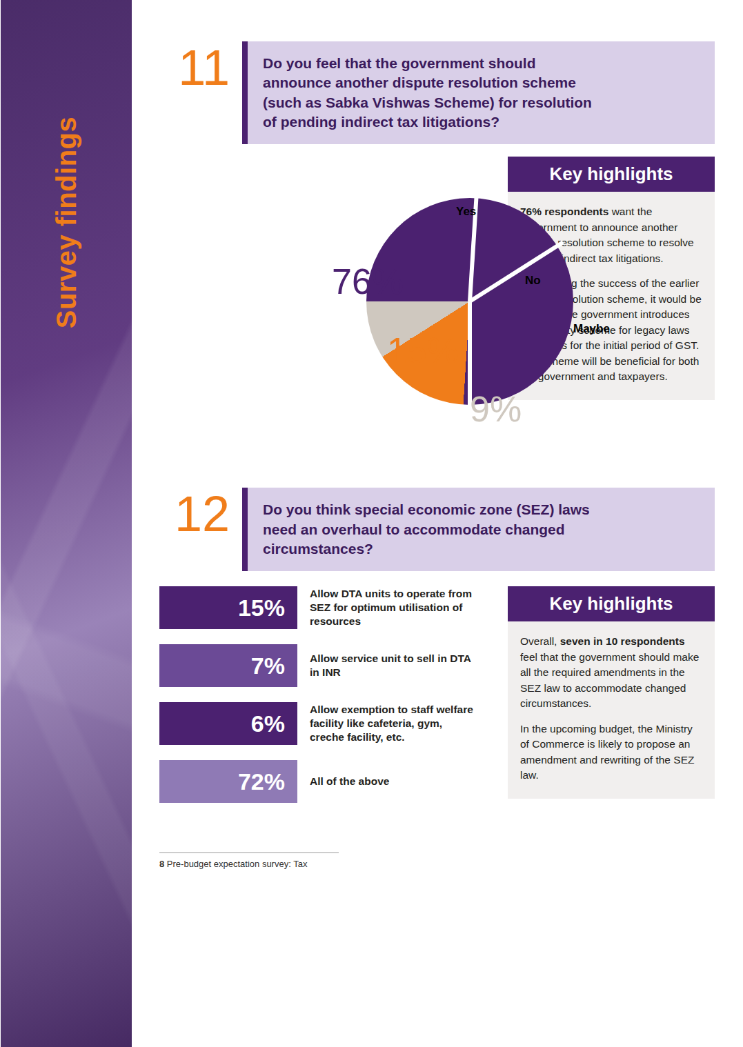Survey findings
11
Do you feel that the government should
announce another dispute resolution scheme
(such as Sabka Vishwas Scheme) for resolution
of pending indirect tax litigations?
Yes
No
Maybe
76%
15%
9%
Key highlights
76% respondents want the government to announce another dispute resolution scheme to resolve pending indirect tax litigations.
Considering the success of the earlier dispute resolution scheme, it would be helpful if the government introduces an amnesty scheme for legacy laws as well as for the initial period of GST. The scheme will be beneficial for both the government and taxpayers.
12
Do you think special economic zone (SEZ) laws
need an overhaul to accommodate changed
circumstances?
15%
Allow DTA units to operate from SEZ for optimum utilisation of resources
7%
Allow service unit to sell in DTA in INR
6%
Allow exemption to staff welfare facility like cafeteria, gym, creche facility, etc.
72%
All of the above
Key highlights
Overall, seven in 10 respondents feel that the government should make all the required amendments in the SEZ law to accommodate changed circumstances.
In the upcoming budget, the Ministry of Commerce is likely to propose an amendment and rewriting of the SEZ law.
8 Pre-budget expectation survey: Tax